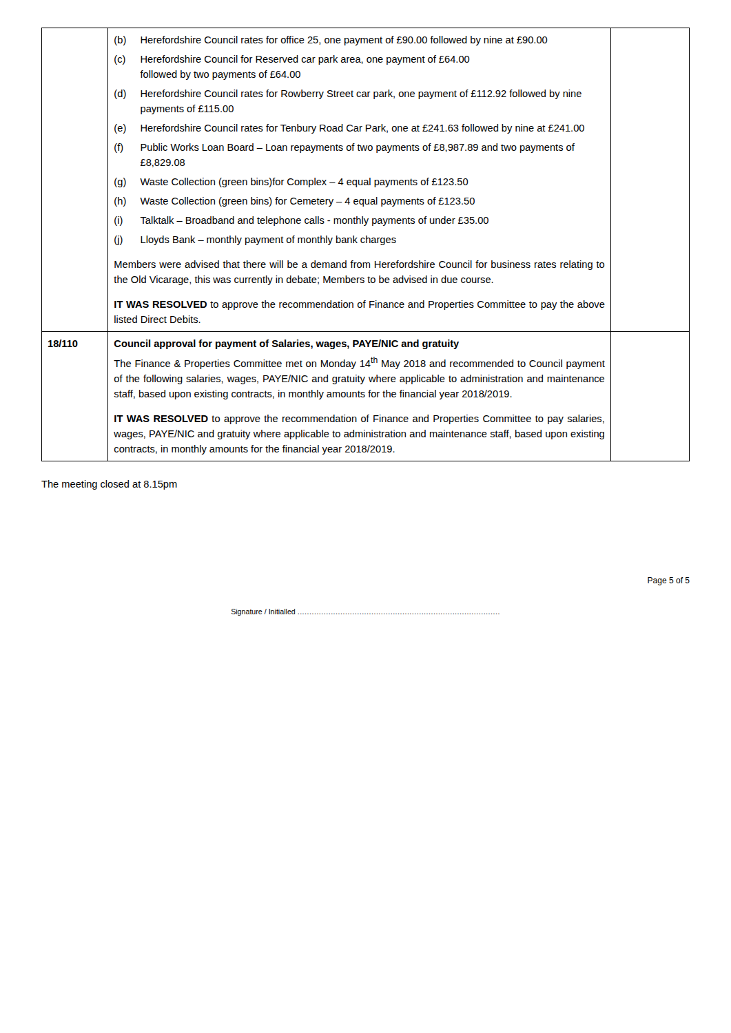| | (b) Herefordshire Council rates for office 25, one payment of £90.00 followed by nine at £90.00 (c) Herefordshire Council for Reserved car park area, one payment of £64.00 followed by two payments of £64.00 (d) Herefordshire Council rates for Rowberry Street car park, one payment of £112.92 followed by nine payments of £115.00 (e) Herefordshire Council rates for Tenbury Road Car Park, one at £241.63 followed by nine at £241.00 (f) Public Works Loan Board – Loan repayments of two payments of £8,987.89 and two payments of £8,829.08 (g) Waste Collection (green bins)for Complex – 4 equal payments of £123.50 (h) Waste Collection (green bins) for Cemetery – 4 equal payments of £123.50 (i) Talktalk – Broadband and telephone calls - monthly payments of under £35.00 (j) Lloyds Bank – monthly payment of monthly bank charges Members were advised that there will be a demand from Herefordshire Council for business rates relating to the Old Vicarage, this was currently in debate; Members to be advised in due course. IT WAS RESOLVED to approve the recommendation of Finance and Properties Committee to pay the above listed Direct Debits. | |
| 18/110 | Council approval for payment of Salaries, wages, PAYE/NIC and gratuity The Finance & Properties Committee met on Monday 14 th May 2018 and recommended to Council payment of the following salaries, wages, PAYE/NIC and gratuity where applicable to administration and maintenance staff, based upon existing contracts, in monthly amounts for the financial year 2018/2019. IT WAS RESOLVED to approve the recommendation of Finance and Properties Committee to pay salaries, wages, PAYE/NIC and gratuity where applicable to administration and maintenance staff, based upon existing contracts, in monthly amounts for the financial year 2018/2019. | |
The meeting closed at 8.15pm
Page 5 of 5
Signature / Initialled .....................................................................................